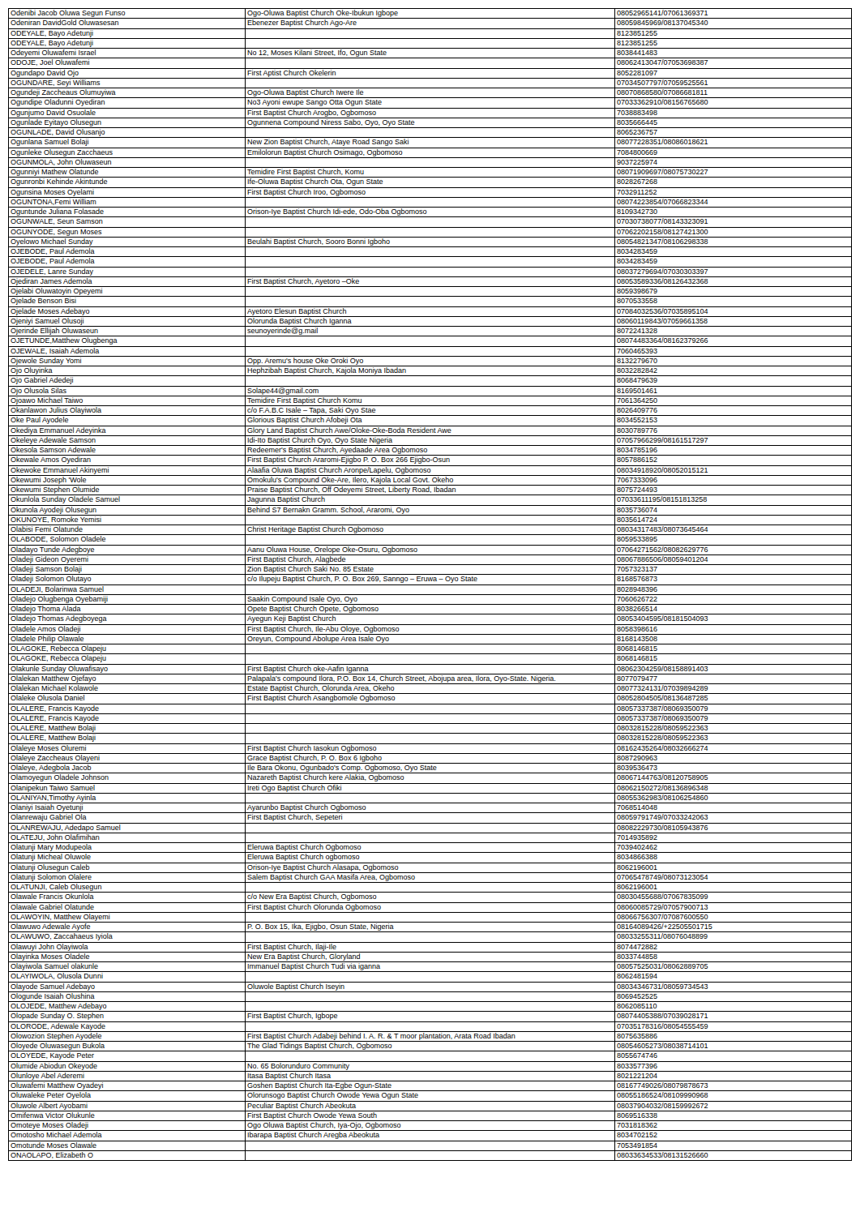| Odenibi Jacob Oluwa Segun Funso | Ogo-Oluwa Baptist Church Oke-Ibukun Igbope | 08052965141/07061369371 |
| Odeniran DavidGold Oluwasesan | Ebenezer Baptist Church Ago-Are | 08059845969/08137045340 |
| ODEYALE, Bayo Adetunji | | 8123851255 |
| ODEYALE, Bayo Adetunji | | 8123851255 |
| Odeyemi Oluwafemi Israel | No 12, Moses Kilani Street, Ifo, Ogun State | 8038441483 |
| ODOJE, Joel Oluwafemi | | 08062413047/07053698387 |
| Ogundapo David Ojo | First Aptist Church Okelerin | 8052281097 |
| OGUNDARE, Seyi Williams | | 07034507797/07059525561 |
| Ogundeji Zaccheaus Olumuyiwa | Ogo-Oluwa Baptist Church Iwere Ile | 08070868580/07086681811 |
| Ogundipe Oladunni Oyediran | No3 Ayoni ewupe Sango Otta Ogun State | 07033362910/08156765680 |
| Ogunjumo David Osuolale | First Baptist Church Arogbo, Ogbomoso | 7038883498 |
| Ogunlade Eyitayo Olusegun | Ogunnena Compound Niress Sabo, Oyo, Oyo State | 8035666445 |
| OGUNLADE, David Olusanjo | | 8065236757 |
| Ogunlana Samuel Bolaji | New Zion Baptist Church, Ataye Road Sango Saki | 08077228351/08086018621 |
| Ogunleke Olusegun Zacchaeus | Emilolorun Baptist Church Osimago, Ogbomoso | 7084800669 |
| OGUNMOLA, John Oluwaseun | | 9037225974 |
| Ogunniyi Mathew Olatunde | Temidire First Baptist Church, Komu | 08071909697/08075730227 |
| Ogunronbi Kehinde Akintunde | Ife-Oluwa Baptist Church Ota, Ogun State | 8028267268 |
| Ogunsina Moses Oyelami | First Baptist Church Iroo, Ogbomoso | 7032911252 |
| OGUNTONA,Femi William | | 08074223854/07066823344 |
| Oguntunde Juliana Folasade | Orison-Iye Baptist Church Idi-ede, Odo-Oba Ogbomoso | 8109342730 |
| OGUNWALE, Seun Samson | | 07030738077/08143323091 |
| OGUNYODE, Segun Moses | | 07062202158/08127421300 |
| Oyelowo Michael Sunday | Beulahi Baptist Church, Sooro Bonni Igboho | 08054821347/08106298338 |
| OJEBODE, Paul Ademola | | 8034283459 |
| OJEBODE, Paul Ademola | | 8034283459 |
| OJEDELE, Lanre Sunday | | 08037279694/07030303397 |
| Ojediran James Ademola | First Baptist Church, Ayetoro –Oke | 08053589336/08126432368 |
| Ojelabi Oluwatoyin Opeyemi | | 8059398679 |
| Ojelade Benson Bisi | | 8070533558 |
| Ojelade Moses Adebayo | Ayetoro Elesun Baptist Church | 07084032536/07035895104 |
| Ojeniyi Samuel Olusoji | Olorunda Baptist Church Iganna | 08060119843/07059661358 |
| Ojerinde Ellijah Oluwaseun | seunoyerinde@g.mail | 8072241328 |
| OJETUNDE,Matthew Olugbenga | | 08074483364/08162379266 |
| OJEWALE, Isaiah Ademola | | 7060465393 |
| Ojewole Sunday Yomi | Opp. Aremu's house Oke Oroki Oyo | 8132279670 |
| Ojo Oluyinka | Hephzibah Baptist Church, Kajola Moniya Ibadan | 8032282842 |
| Ojo Gabriel Adedeji | | 8068479639 |
| Ojo Olusola Silas | Solape44@gmail.com | 8169501461 |
| Ojoawo Michael Taiwo | Temidire First Baptist Church Komu | 7061364250 |
| Okanlawon Julius Olayiwola | c/o F.A.B.C Isale – Tapa, Saki Oyo Stae | 8026409776 |
| Oke Paul Ayodele | Glorious Baptist Church Afobeji Ota | 8034552153 |
| Okediya Emmanuel Adeyinka | Glory Land Baptist Church Awe/Oloke-Oke-Boda Resident Awe | 8030789776 |
| Okeleye Adewale Samson | Idi-Ito Baptist Church Oyo, Oyo State Nigeria | 07057966299/08161517297 |
| Okesola Samson Adewale | Redeemer's Baptist Church, Ayedaade Area Ogbomoso | 8034785196 |
| Okewale Amos Oyediran | First Baptist Church Araromi-Ejigbo P. O. Box 266 Ejigbo-Osun | 8057886152 |
| Okewoke Emmanuel Akinyemi | Alaafia Oluwa Baptist Church Aronpe/Lapelu, Ogbomoso | 08034918920/08052015121 |
| Okewumi Joseph 'Wole | Omokulu's Compound Oke-Are, Ilero, Kajola Local Govt. Okeho | 7067333096 |
| Okewumi Stephen Olumide | Praise Baptist Church, Off Odeyemi Street, Liberty Road, Ibadan | 8075724493 |
| Okunlola Sunday Oladele Samuel | Jagunna Baptist Church | 07033611195/08151813258 |
| Okunola Ayodeji Olusegun | Behind S7 Bernakn Gramm. School, Araromi, Oyo | 8035736074 |
| OKUNOYE, Romoke Yemisi | | 8035614724 |
| Olabisi Femi Olatunde | Christ Heritage Baptist Church Ogbomoso | 08034317483/08073645464 |
| OLABODE, Solomon Oladele | | 8059533895 |
| Oladayo Tunde Adegboye | Aanu Oluwa House, Orelope Oke-Osuru, Ogbomoso | 07064271562/08082629776 |
| Oladeji Gideon Oyeremi | First Baptist Church, Alagbede | 08067886506/08059401204 |
| Oladeji Samson Bolaji | Zion Baptist Church Saki No. 85 Estate | 7057323137 |
| Oladeji Solomon Olutayo | c/o Ilupeju Baptist Church, P. O. Box 269, Sanngo – Eruwa – Oyo State | 8168576873 |
| OLADEJI, Bolarinwa Samuel | | 8028948396 |
| Oladejo Olugbenga Oyebamiji | Saakin Compound Isale Oyo, Oyo | 7060626722 |
| Oladejo Thoma Alada | Opete Baptist Church Opete, Ogbomoso | 8038266514 |
| Oladejo Thomas Adegboyega | Ayegun Keji Baptist Church | 08053404595/08181504093 |
| Oladele Amos Oladeji | First Baptist Church, Ile-Abu Oloye, Ogbomoso | 8058398616 |
| Oladele Philip Olawale | Oreyun, Compound Abolupe Area Isale Oyo | 8168143508 |
| OLAGOKE, Rebecca Olapeju | | 8068146815 |
| OLAGOKE, Rebecca Olapeju | | 8068146815 |
| Olakunle Sunday Oluwafisayo | First Baptist Church oke-Aafin Iganna | 08062304259/08158891403 |
| Olalekan Matthew Ojefayo | Palapala's compound Ilora, P.O. Box 14, Church Street, Abojupa area, Ilora, Oyo-State. Nigeria. | 8077079477 |
| Olalekan Michael Kolawole | Estate Baptist Church, Olorunda Area, Okeho | 08077324131/07039894289 |
| Olaleke Olusola Daniel | First Baptist Church Asangbomole Ogbomoso | 08052804505/08136487285 |
| OLALERE, Francis Kayode | | 08057337387/08069350079 |
| OLALERE, Francis Kayode | | 08057337387/08069350079 |
| OLALERE, Matthew Bolaji | | 08032815228/08059522363 |
| OLALERE, Matthew Bolaji | | 08032815228/08059522363 |
| Olaleye Moses Oluremi | First Baptist Church Iasokun Ogbomoso | 08162435264/08032666274 |
| Olaleye Zaccheaus Olayeni | Grace Baptist Church, P. O. Box 6 Igboho | 8087290963 |
| Olaleye, Adegbola Jacob | Ile Bara Okonu, Ogunbado's Comp. Ogbomoso, Oyo State | 8039536473 |
| Olamoyegun Oladele Johnson | Nazareth Baptist Church kere Alakia, Ogbomoso | 08067144763/08120758905 |
| Olanipekun Taiwo Samuel | Ireti Ogo Baptist Church Ofiki | 08062150272/08136896348 |
| OLANIYAN,Timothy Ayinla | | 08055362983/08106254860 |
| Olaniyi Isaiah Oyetunji | Ayarunbo Baptist Church Ogbomoso | 7068514048 |
| Olanrewaju Gabriel Ola | First Baptist Church, Sepeteri | 08059791749/07033242063 |
| OLANREWAJU, Adedapo Samuel | | 08082229730/08105943876 |
| OLATEJU, John Olafimihan | | 7014935892 |
| Olatunji Mary Modupeola | Eleruwa Baptist Church Ogbomoso | 7039402462 |
| Olatunji Micheal Oluwole | Eleruwa Baptist Church ogbomoso | 8034866388 |
| Olatunji Olusegun Caleb | Orison-Iye Baptist Church Alasapa, Ogbomoso | 8062196001 |
| Olatunji Solomon Olalere | Salem Baptist Church GAA Masifa Area, Ogbomoso | 07065478749/08073123054 |
| OLATUNJI, Caleb Olusegun | | 8062196001 |
| Olawale Francis Okunlola | c/o New Era Baptist Church, Ogbomoso | 08030455688/07067835099 |
| Olawale Gabriel Olatunde | First Baptist Church Olorunda Ogbomoso | 08060085729/07057900713 |
| OLAWOYIN, Matthew Olayemi | | 08066756307/07087600550 |
| Olawuwo Adewale Ayofe | P. O. Box 15, Ika, Ejigbo, Osun State, Nigeria | 08164089426/+22505501715 |
| OLAWUWO, Zaccahaeus Iyiola | | 08033255311/08076048899 |
| Olawuyi John Olayiwola | First Baptist Church, Ilaji-Ile | 8074472882 |
| Olayinka Moses Oladele | New Era Baptist Church, Gloryland | 8033744858 |
| Olayiwola Samuel olakunle | Immanuel Baptist Church Tudi via iganna | 08057525031/08062889705 |
| OLAYIWOLA, Olusola Dunni | | 8062481594 |
| Olayode Samuel Adebayo | Oluwole Baptist Church Iseyin | 08034346731/08059734543 |
| Ologunde Isaiah Olushina | | 8069452525 |
| OLOJEDE, Matthew Adebayo | | 8062085110 |
| Olopade Sunday O. Stephen | First Baptist Church, Igbope | 08074405388/07039028171 |
| OLORODE, Adewale Kayode | | 07035178316/08054555459 |
| Olowozion Stephen Ayodele | First Baptist Church Adabeji behind I. A. R. & T moor plantation, Arata Road Ibadan | 8075635886 |
| Oloyede Oluwasegun Bukola | The Glad Tidings Baptist Church, Ogbomoso | 08054605273/08038714101 |
| OLOYEDE, Kayode Peter | | 8055674746 |
| Olumide Abiodun Okeyode | No. 65 Bolorunduro Community | 8033577396 |
| Olunloye Abel Aderemi | Itasa Baptist Church Itasa | 8021221204 |
| Oluwafemi Matthew Oyadeyi | Goshen Baptist Church Ita-Egbe Ogun-State | 08167749026/08079878673 |
| Oluwaleke Peter Oyelola | Olorunsogo Baptist Church Owode Yewa Ogun State | 08055186524/08109990968 |
| Oluwole Albert Ayobami | Peculiar Baptist Church Abeokuta | 08037904032/08159992672 |
| Omifenwa Victor Olukunle | First Baptist Church Owode Yewa South | 8069516338 |
| Omoteye Moses Oladeji | Ogo Oluwa Baptist Church, Iya-Ojo, Ogbomoso | 7031818362 |
| Omotosho Michael Ademola | Ibarapa Baptist Church Aregba Abeokuta | 8034702152 |
| Omotunde Moses Olawale | | 7053491854 |
| ONAOLAPO, Elizabeth O | | 08033634533/08131526660 |